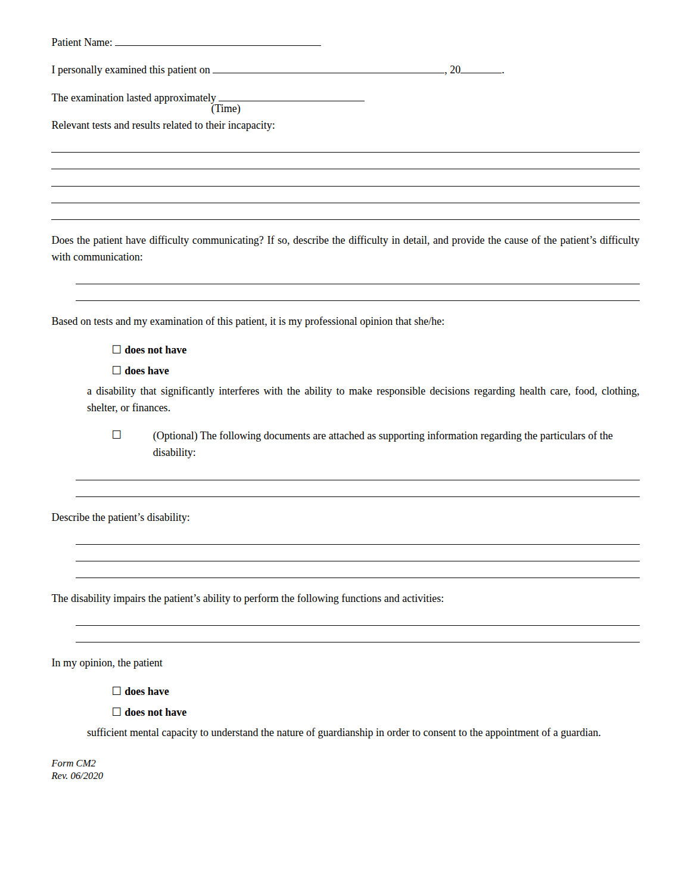Patient Name:
I personally examined this patient on , 20 .
The examination lasted approximately
(Time)
Relevant tests and results related to their incapacity:
Does the patient have difficulty communicating? If so, describe the difficulty in detail, and provide the cause of the patient’s difficulty with communication:
Based on tests and my examination of this patient, it is my professional opinion that she/he:
☐does not have
☐does have
a disability that significantly interferes with the ability to make responsible decisions regarding health care, food, clothing, shelter, or finances.
☐
(Optional) The following documents are attached as supporting information regarding the particulars of the disability:
Describe the patient’s disability:
The disability impairs the patient’s ability to perform the following functions and activities:
In my opinion, the patient
☐does have
☐does not have
sufficient mental capacity to understand the nature of guardianship in order to consent to the appointment of a guardian.
Form CM2
Rev. 06/2020